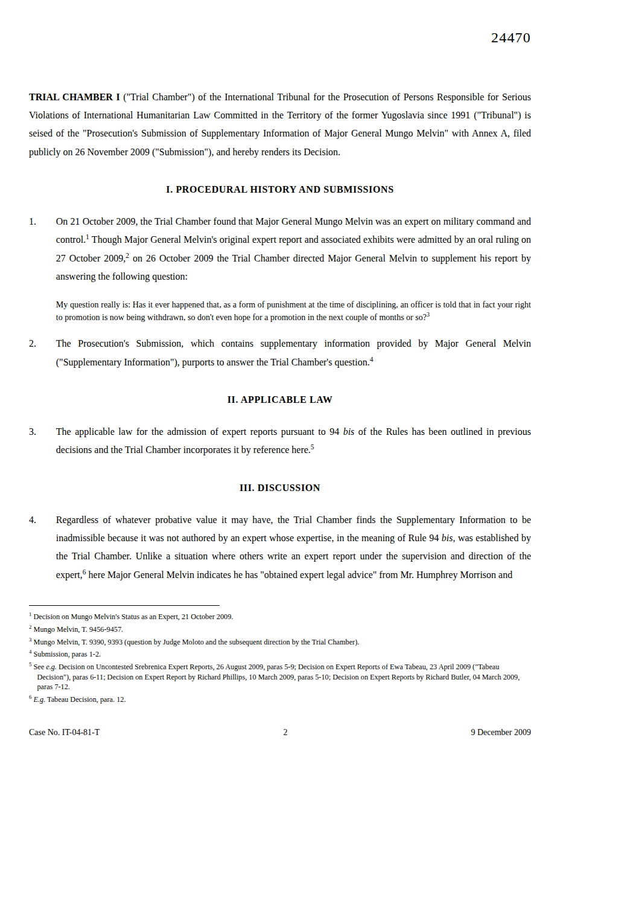24470
TRIAL CHAMBER I ("Trial Chamber") of the International Tribunal for the Prosecution of Persons Responsible for Serious Violations of International Humanitarian Law Committed in the Territory of the former Yugoslavia since 1991 ("Tribunal") is seised of the "Prosecution's Submission of Supplementary Information of Major General Mungo Melvin" with Annex A, filed publicly on 26 November 2009 ("Submission"), and hereby renders its Decision.
I. PROCEDURAL HISTORY AND SUBMISSIONS
1.
On 21 October 2009, the Trial Chamber found that Major General Mungo Melvin was an expert on military command and control.1 Though Major General Melvin's original expert report and associated exhibits were admitted by an oral ruling on 27 October 2009,2 on 26 October 2009 the Trial Chamber directed Major General Melvin to supplement his report by answering the following question:
My question really is: Has it ever happened that, as a form of punishment at the time of disciplining, an officer is told that in fact your right to promotion is now being withdrawn, so don't even hope for a promotion in the next couple of months or so?3
2.
The Prosecution's Submission, which contains supplementary information provided by Major General Melvin ("Supplementary Information"), purports to answer the Trial Chamber's question.4
II. APPLICABLE LAW
3.
The applicable law for the admission of expert reports pursuant to 94 bis of the Rules has been outlined in previous decisions and the Trial Chamber incorporates it by reference here.5
III. DISCUSSION
4.
Regardless of whatever probative value it may have, the Trial Chamber finds the Supplementary Information to be inadmissible because it was not authored by an expert whose expertise, in the meaning of Rule 94 bis, was established by the Trial Chamber. Unlike a situation where others write an expert report under the supervision and direction of the expert,6 here Major General Melvin indicates he has "obtained expert legal advice" from Mr. Humphrey Morrison and
1 Decision on Mungo Melvin's Status as an Expert, 21 October 2009.
2 Mungo Melvin, T. 9456-9457.
3 Mungo Melvin, T. 9390, 9393 (question by Judge Moloto and the subsequent direction by the Trial Chamber).
4 Submission, paras 1-2.
5 See e.g. Decision on Uncontested Srebrenica Expert Reports, 26 August 2009, paras 5-9; Decision on Expert Reports of Ewa Tabeau, 23 April 2009 ("Tabeau Decision"), paras 6-11; Decision on Expert Report by Richard Phillips, 10 March 2009, paras 5-10; Decision on Expert Reports by Richard Butler, 04 March 2009, paras 7-12.
6 E.g. Tabeau Decision, para. 12.
Case No. IT-04-81-T
2
9 December 2009